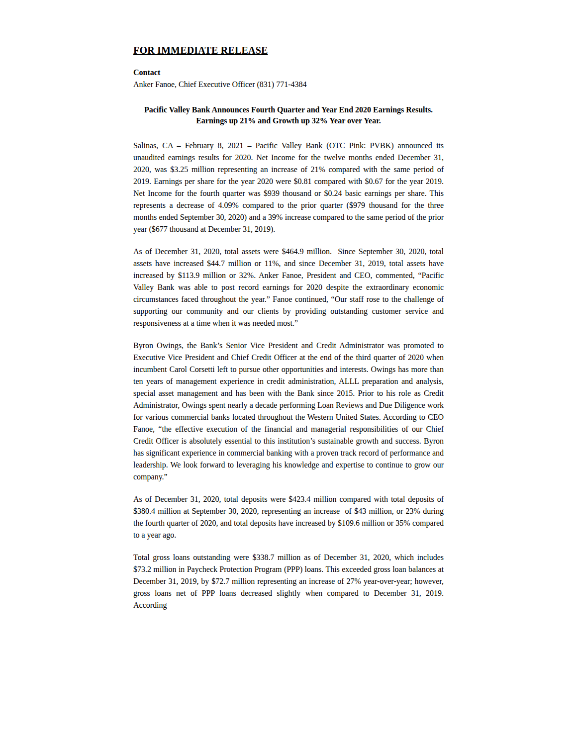FOR IMMEDIATE RELEASE
Contact
Anker Fanoe, Chief Executive Officer (831) 771-4384
Pacific Valley Bank Announces Fourth Quarter and Year End 2020 Earnings Results.
Earnings up 21% and Growth up 32% Year over Year.
Salinas, CA – February 8, 2021 – Pacific Valley Bank (OTC Pink: PVBK) announced its unaudited earnings results for 2020. Net Income for the twelve months ended December 31, 2020, was $3.25 million representing an increase of 21% compared with the same period of 2019. Earnings per share for the year 2020 were $0.81 compared with $0.67 for the year 2019. Net Income for the fourth quarter was $939 thousand or $0.24 basic earnings per share. This represents a decrease of 4.09% compared to the prior quarter ($979 thousand for the three months ended September 30, 2020) and a 39% increase compared to the same period of the prior year ($677 thousand at December 31, 2019).
As of December 31, 2020, total assets were $464.9 million. Since September 30, 2020, total assets have increased $44.7 million or 11%, and since December 31, 2019, total assets have increased by $113.9 million or 32%. Anker Fanoe, President and CEO, commented, “Pacific Valley Bank was able to post record earnings for 2020 despite the extraordinary economic circumstances faced throughout the year.” Fanoe continued, “Our staff rose to the challenge of supporting our community and our clients by providing outstanding customer service and responsiveness at a time when it was needed most.”
Byron Owings, the Bank’s Senior Vice President and Credit Administrator was promoted to Executive Vice President and Chief Credit Officer at the end of the third quarter of 2020 when incumbent Carol Corsetti left to pursue other opportunities and interests. Owings has more than ten years of management experience in credit administration, ALLL preparation and analysis, special asset management and has been with the Bank since 2015. Prior to his role as Credit Administrator, Owings spent nearly a decade performing Loan Reviews and Due Diligence work for various commercial banks located throughout the Western United States. According to CEO Fanoe, “the effective execution of the financial and managerial responsibilities of our Chief Credit Officer is absolutely essential to this institution’s sustainable growth and success. Byron has significant experience in commercial banking with a proven track record of performance and leadership. We look forward to leveraging his knowledge and expertise to continue to grow our company.”
As of December 31, 2020, total deposits were $423.4 million compared with total deposits of $380.4 million at September 30, 2020, representing an increase of $43 million, or 23% during the fourth quarter of 2020, and total deposits have increased by $109.6 million or 35% compared to a year ago.
Total gross loans outstanding were $338.7 million as of December 31, 2020, which includes $73.2 million in Paycheck Protection Program (PPP) loans. This exceeded gross loan balances at December 31, 2019, by $72.7 million representing an increase of 27% year-over-year; however, gross loans net of PPP loans decreased slightly when compared to December 31, 2019. According